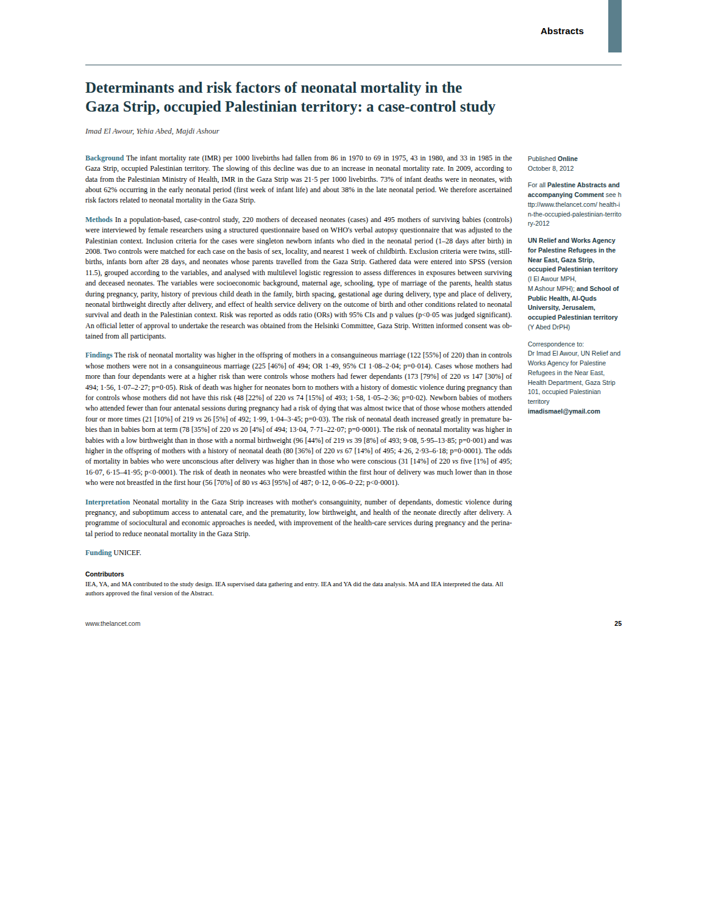Abstracts
Determinants and risk factors of neonatal mortality in the
Gaza Strip, occupied Palestinian territory: a case-control study
Imad El Awour, Yehia Abed, Majdi Ashour
Background The infant mortality rate (IMR) per 1000 livebirths had fallen from 86 in 1970 to 69 in 1975, 43 in 1980, and 33 in 1985 in the Gaza Strip, occupied Palestinian territory. The slowing of this decline was due to an increase in neonatal mortality rate. In 2009, according to data from the Palestinian Ministry of Health, IMR in the Gaza Strip was 21·5 per 1000 livebirths. 73% of infant deaths were in neonates, with about 62% occurring in the early neonatal period (first week of infant life) and about 38% in the late neonatal period. We therefore ascertained risk factors related to neonatal mortality in the Gaza Strip.
Methods In a population-based, case-control study, 220 mothers of deceased neonates (cases) and 495 mothers of surviving babies (controls) were interviewed by female researchers using a structured questionnaire based on WHO's verbal autopsy questionnaire that was adjusted to the Palestinian context. Inclusion criteria for the cases were singleton newborn infants who died in the neonatal period (1–28 days after birth) in 2008. Two controls were matched for each case on the basis of sex, locality, and nearest 1 week of childbirth. Exclusion criteria were twins, stillbirths, infants born after 28 days, and neonates whose parents travelled from the Gaza Strip. Gathered data were entered into SPSS (version 11.5), grouped according to the variables, and analysed with multilevel logistic regression to assess differences in exposures between surviving and deceased neonates. The variables were socioeconomic background, maternal age, schooling, type of marriage of the parents, health status during pregnancy, parity, history of previous child death in the family, birth spacing, gestational age during delivery, type and place of delivery, neonatal birthweight directly after delivery, and effect of health service delivery on the outcome of birth and other conditions related to neonatal survival and death in the Palestinian context. Risk was reported as odds ratio (ORs) with 95% CIs and p values (p<0·05 was judged significant). An official letter of approval to undertake the research was obtained from the Helsinki Committee, Gaza Strip. Written informed consent was obtained from all participants.
Findings The risk of neonatal mortality was higher in the offspring of mothers in a consanguineous marriage (122 [55%] of 220) than in controls whose mothers were not in a consanguineous marriage (225 [46%] of 494; OR 1·49, 95% CI 1·08–2·04; p=0·014). Cases whose mothers had more than four dependants were at a higher risk than were controls whose mothers had fewer dependants (173 [79%] of 220 vs 147 [30%] of 494; 1·56, 1·07–2·27; p=0·05). Risk of death was higher for neonates born to mothers with a history of domestic violence during pregnancy than for controls whose mothers did not have this risk (48 [22%] of 220 vs 74 [15%] of 493; 1·58, 1·05–2·36; p=0·02). Newborn babies of mothers who attended fewer than four antenatal sessions during pregnancy had a risk of dying that was almost twice that of those whose mothers attended four or more times (21 [10%] of 219 vs 26 [5%] of 492; 1·99, 1·04–3·45; p=0·03). The risk of neonatal death increased greatly in premature babies than in babies born at term (78 [35%] of 220 vs 20 [4%] of 494; 13·04, 7·71–22·07; p=0·0001). The risk of neonatal mortality was higher in babies with a low birthweight than in those with a normal birthweight (96 [44%] of 219 vs 39 [8%] of 493; 9·08, 5·95–13·85; p=0·001) and was higher in the offspring of mothers with a history of neonatal death (80 [36%] of 220 vs 67 [14%] of 495; 4·26, 2·93–6·18; p=0·0001). The odds of mortality in babies who were unconscious after delivery was higher than in those who were conscious (31 [14%] of 220 vs five [1%] of 495; 16·07, 6·15–41·95; p<0·0001). The risk of death in neonates who were breastfed within the first hour of delivery was much lower than in those who were not breastfed in the first hour (56 [70%] of 80 vs 463 [95%] of 487; 0·12, 0·06–0·22; p<0·0001).
Interpretation Neonatal mortality in the Gaza Strip increases with mother's consanguinity, number of dependants, domestic violence during pregnancy, and suboptimum access to antenatal care, and the prematurity, low birthweight, and health of the neonate directly after delivery. A programme of sociocultural and economic approaches is needed, with improvement of the health-care services during pregnancy and the perinatal period to reduce neonatal mortality in the Gaza Strip.
Funding UNICEF.
Contributors
IEA, YA, and MA contributed to the study design. IEA supervised data gathering and entry. IEA and YA did the data analysis. MA and IEA interpreted the data. All authors approved the final version of the Abstract.
Published Online
October 8, 2012
For all Palestine Abstracts and accompanying Comment see http://www.thelancet.com/ health-in-the-occupied-palestinian-territory-2012
UN Relief and Works Agency for Palestine Refugees in the Near East, Gaza Strip, occupied Palestinian territory
(I El Awour MPH,
M Ashour MPH); and School of Public Health, Al-Quds University, Jerusalem, occupied Palestinian territory
(Y Abed DrPH)
Correspondence to:
Dr Imad El Awour, UN Relief and Works Agency for Palestine Refugees in the Near East, Health Department, Gaza Strip 101, occupied Palestinian territory
imadismael@ymail.com
www.thelancet.com
25